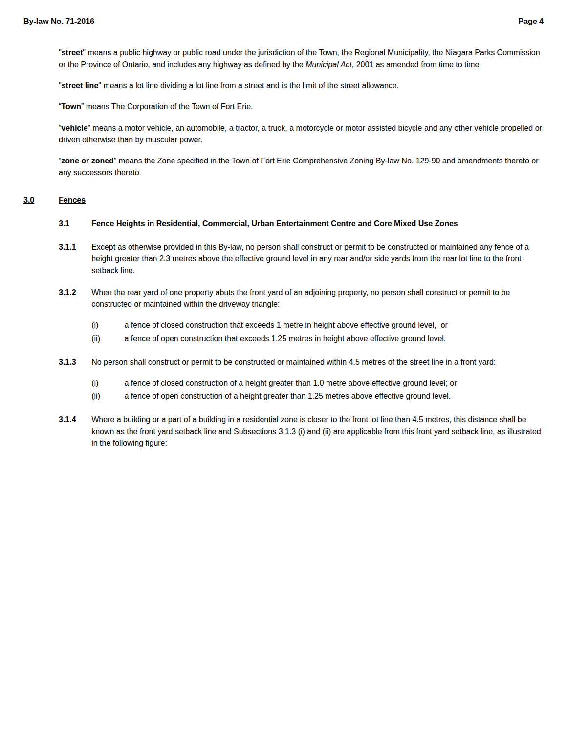By-law No. 71-2016
Page 4
"street" means a public highway or public road under the jurisdiction of the Town, the Regional Municipality, the Niagara Parks Commission or the Province of Ontario, and includes any highway as defined by the Municipal Act, 2001 as amended from time to time
"street line" means a lot line dividing a lot line from a street and is the limit of the street allowance.
“Town” means The Corporation of the Town of Fort Erie.
“vehicle” means a motor vehicle, an automobile, a tractor, a truck, a motorcycle or motor assisted bicycle and any other vehicle propelled or driven otherwise than by muscular power.
“zone or zoned” means the Zone specified in the Town of Fort Erie Comprehensive Zoning By-law No. 129-90 and amendments thereto or any successors thereto.
3.0 Fences
3.1 Fence Heights in Residential, Commercial, Urban Entertainment Centre and Core Mixed Use Zones
3.1.1
Except as otherwise provided in this By-law, no person shall construct or permit to be constructed or maintained any fence of a height greater than 2.3 metres above the effective ground level in any rear and/or side yards from the rear lot line to the front setback line.
3.1.2
When the rear yard of one property abuts the front yard of an adjoining property, no person shall construct or permit to be constructed or maintained within the driveway triangle:
(i) a fence of closed construction that exceeds 1 metre in height above effective ground level, or
(ii) a fence of open construction that exceeds 1.25 metres in height above effective ground level.
3.1.3
No person shall construct or permit to be constructed or maintained within 4.5 metres of the street line in a front yard:
(i) a fence of closed construction of a height greater than 1.0 metre above effective ground level; or
(ii) a fence of open construction of a height greater than 1.25 metres above effective ground level.
3.1.4
Where a building or a part of a building in a residential zone is closer to the front lot line than 4.5 metres, this distance shall be known as the front yard setback line and Subsections 3.1.3 (i) and (ii) are applicable from this front yard setback line, as illustrated in the following figure: